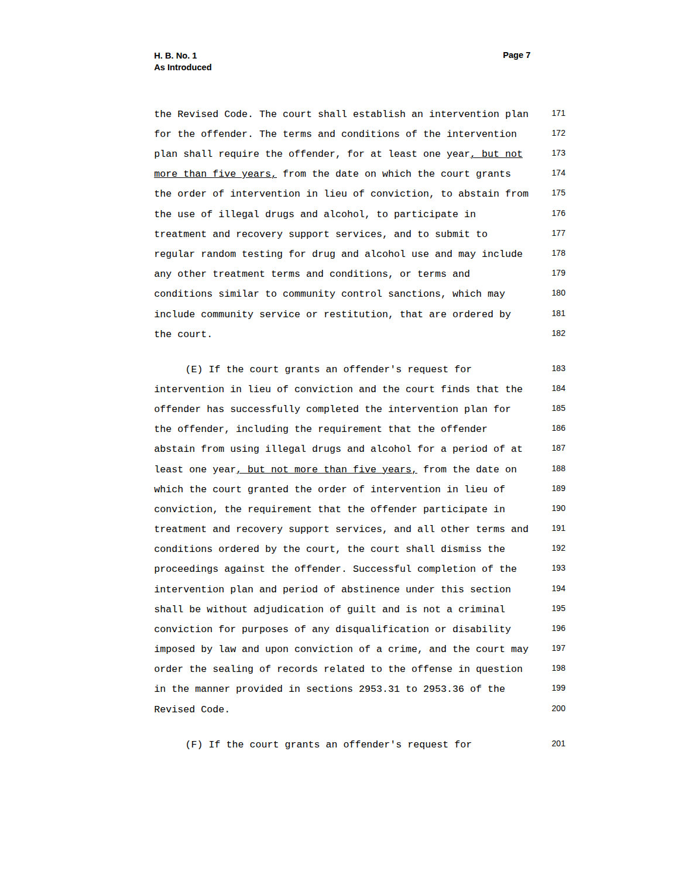H. B. No. 1
As Introduced
Page 7
the Revised Code. The court shall establish an intervention plan171
for the offender. The terms and conditions of the intervention172
plan shall require the offender, for at least one year, but not 173
more than five years, from the date on which the court grants174
the order of intervention in lieu of conviction, to abstain from175
the use of illegal drugs and alcohol, to participate in176
treatment and recovery support services, and to submit to177
regular random testing for drug and alcohol use and may include178
any other treatment terms and conditions, or terms and179
conditions similar to community control sanctions, which may180
include community service or restitution, that are ordered by181
the court.182
(E) If the court grants an offender's request for183
intervention in lieu of conviction and the court finds that the184
offender has successfully completed the intervention plan for185
the offender, including the requirement that the offender186
abstain from using illegal drugs and alcohol for a period of at187
least one year, but not more than five years, from the date on188
which the court granted the order of intervention in lieu of189
conviction, the requirement that the offender participate in190
treatment and recovery support services, and all other terms and191
conditions ordered by the court, the court shall dismiss the192
proceedings against the offender. Successful completion of the193
intervention plan and period of abstinence under this section194
shall be without adjudication of guilt and is not a criminal195
conviction for purposes of any disqualification or disability196
imposed by law and upon conviction of a crime, and the court may197
order the sealing of records related to the offense in question198
in the manner provided in sections 2953.31 to 2953.36 of the199
Revised Code.200
(F) If the court grants an offender's request for201